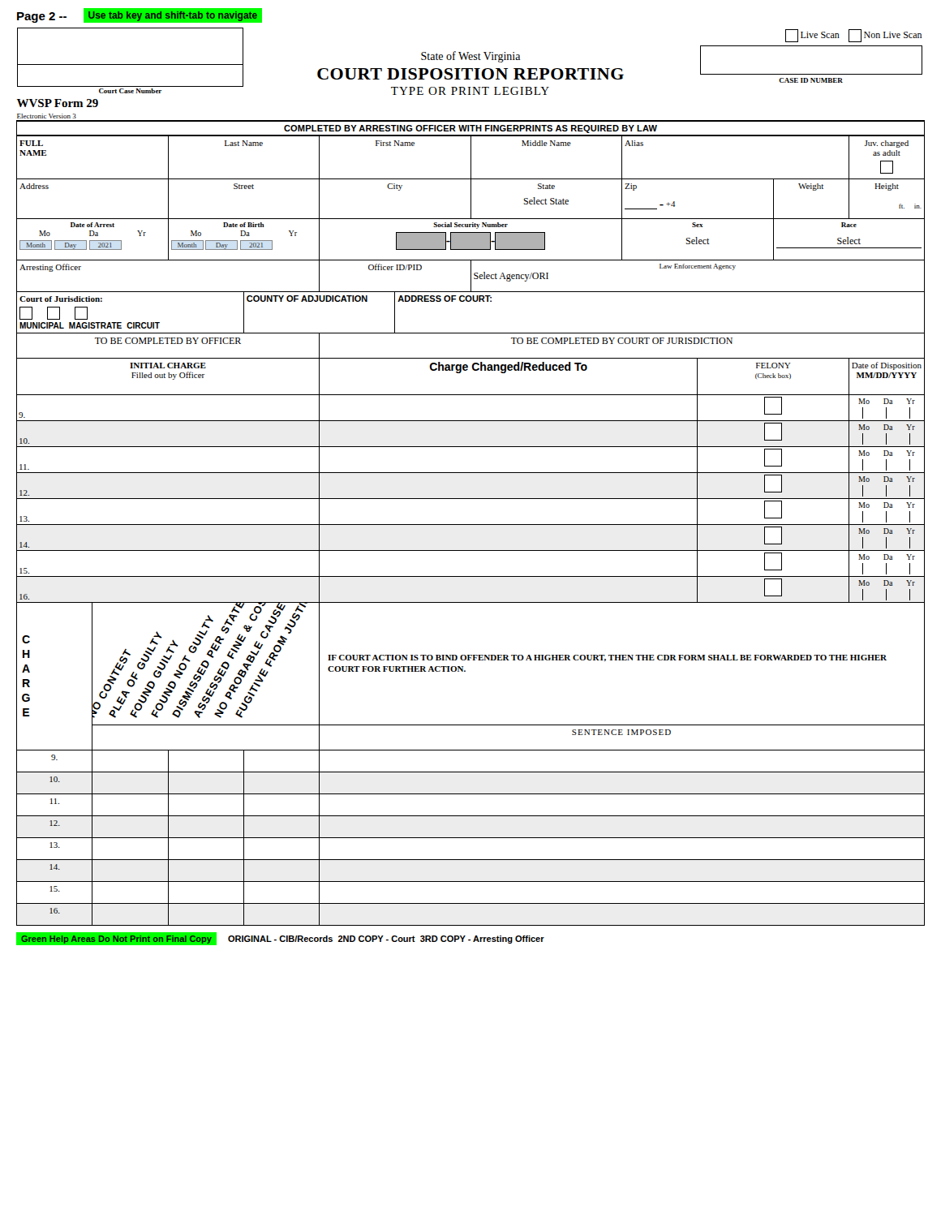Page 2 -- Use tab key and shift-tab to navigate
| Court Case Number WVSP Form 29 Electronic Version 3 | State of West Virginia COURT DISPOSITION REPORTING TYPE OR PRINT LEGIBLY | Live Scan Non Live Scan CASE ID NUMBER |
| COMPLETED BY ARRESTING OFFICER WITH FINGERPRINTS AS REQUIRED BY LAW |
| FULL NAME | Last Name | First Name | Middle Name | Alias | Juv. charged as adult |
| Address | Street | City | State Select State | Zip - +4 | Weight | Height ft. in. |
| Date of Arrest Mo Da Yr Month Day 2021 | Date of Birth Mo Da Yr Month Day 2021 | Social Security Number - - | Sex Select | Race Select |
| Arresting Officer | Officer ID/PID | Law Enforcement Agency Select Agency/ORI |
| Court of Jurisdiction: MUNICIPAL MAGISTRATE CIRCUIT | COUNTY OF ADJUDICATION | ADDRESS OF COURT: |
| TO BE COMPLETED BY OFFICER | TO BE COMPLETED BY COURT OF JURISDICTION |
| INITIAL CHARGE Filled out by Officer | Charge Changed/Reduced To | FELONY (Check box) | Date of Disposition MM/DD/YYYY |
| 9. | | | Mo Da Yr |
| 10. | | | Mo Da Yr |
| 11. | | | Mo Da Yr |
| 12. | | | Mo Da Yr |
| 13. | | | Mo Da Yr |
| 14. | | | Mo Da Yr |
| 15. | | | Mo Da Yr |
| 16. | | | Mo Da Yr |
| CHARGE | NO CONTEST PLEA OF GUILTY FOUND GUILTY FOUND NOT GUILTY DISMISSED PER STATE ASSESSED FINE & COST NO PROBABLE CAUSE FUGITIVE FROM JUSTICE | IF COURT ACTION IS TO BIND OFFENDER TO A HIGHER COURT, THEN THE CDR FORM SHALL BE FORWARDED TO THE HIGHER COURT FOR FURTHER ACTION. |
| | SENTENCE IMPOSED |
| 9. | | | | |
| 10. | | | | |
| 11. | | | | |
| 12. | | | | |
| 13. | | | | |
| 14. | | | | |
| 15. | | | | |
| 16. | | | | |
Green Help Areas Do Not Print on Final Copy ORIGINAL - CIB/Records 2ND COPY - Court 3RD COPY - Arresting Officer